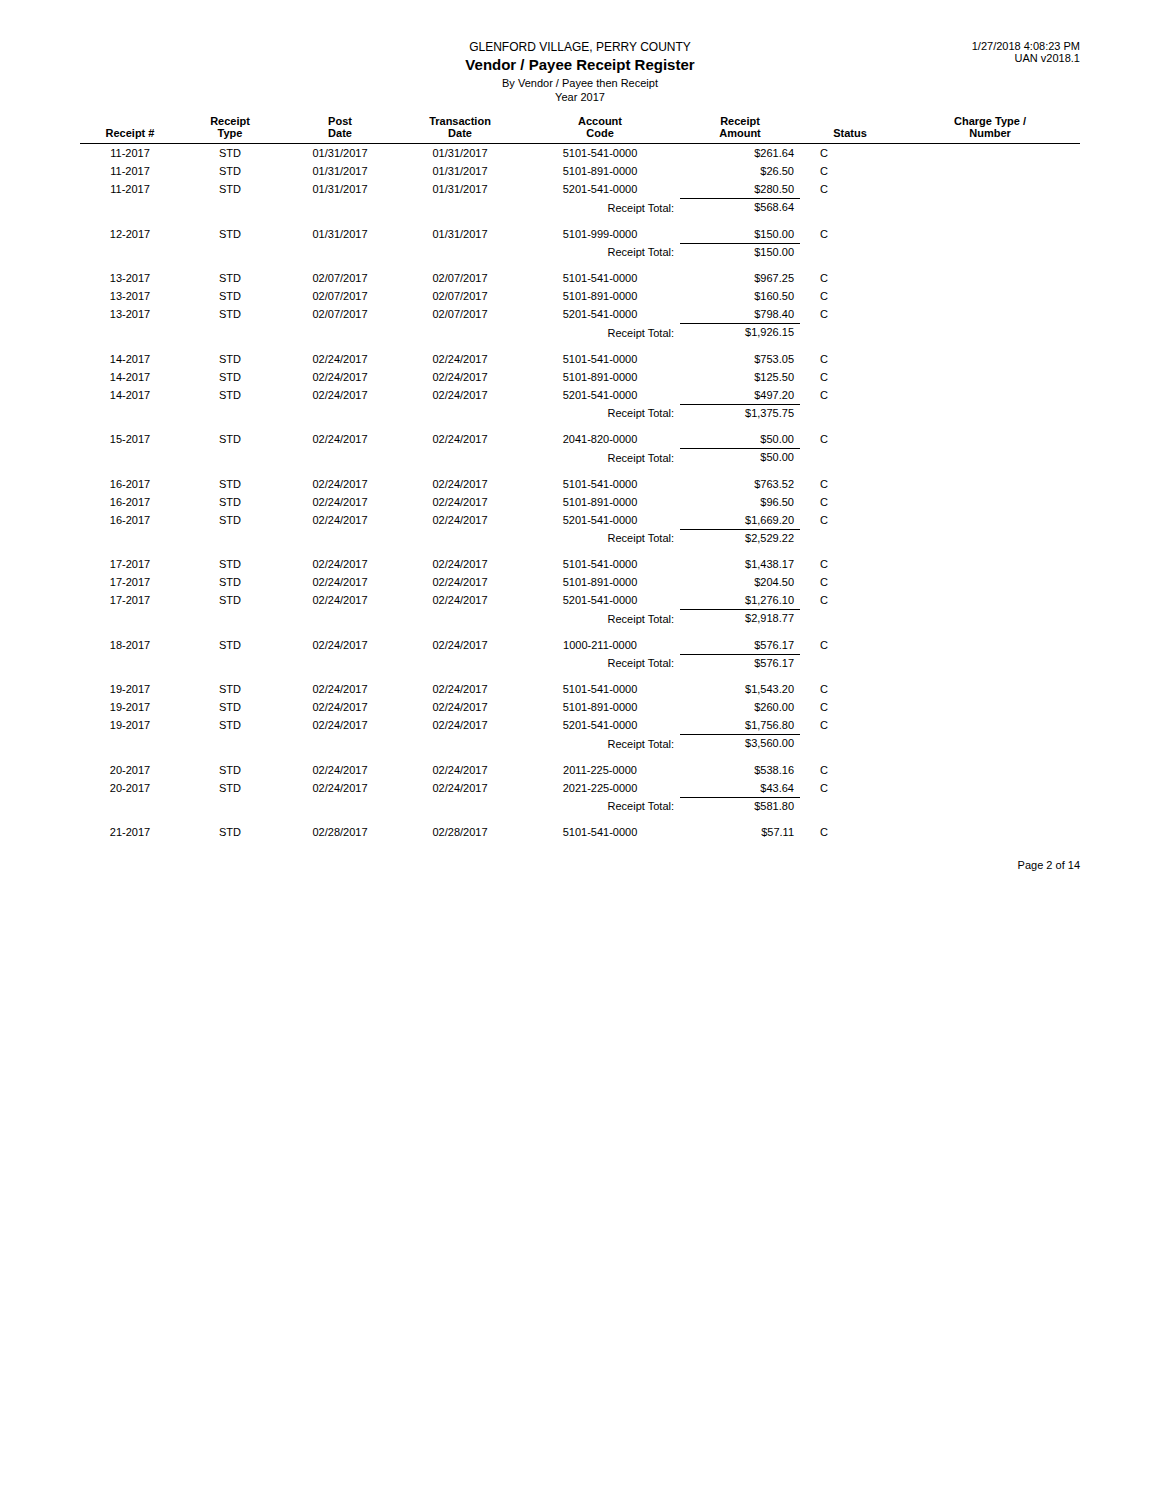GLENFORD VILLAGE, PERRY COUNTY
Vendor / Payee Receipt Register
By Vendor / Payee then Receipt
Year 2017
1/27/2018 4:08:23 PM
UAN v2018.1
| Receipt # | Receipt Type | Post Date | Transaction Date | Account Code | Receipt Amount | Status | Charge Type / Number |
| --- | --- | --- | --- | --- | --- | --- | --- |
| 11-2017 | STD | 01/31/2017 | 01/31/2017 | 5101-541-0000 | $261.64 | C | |
| 11-2017 | STD | 01/31/2017 | 01/31/2017 | 5101-891-0000 | $26.50 | C | |
| 11-2017 | STD | 01/31/2017 | 01/31/2017 | 5201-541-0000 | $280.50 | C | |
| | Receipt Total: | $568.64 | |
| 12-2017 | STD | 01/31/2017 | 01/31/2017 | 5101-999-0000 | $150.00 | C | |
| | Receipt Total: | $150.00 | |
| 13-2017 | STD | 02/07/2017 | 02/07/2017 | 5101-541-0000 | $967.25 | C | |
| 13-2017 | STD | 02/07/2017 | 02/07/2017 | 5101-891-0000 | $160.50 | C | |
| 13-2017 | STD | 02/07/2017 | 02/07/2017 | 5201-541-0000 | $798.40 | C | |
| | Receipt Total: | $1,926.15 | |
| 14-2017 | STD | 02/24/2017 | 02/24/2017 | 5101-541-0000 | $753.05 | C | |
| 14-2017 | STD | 02/24/2017 | 02/24/2017 | 5101-891-0000 | $125.50 | C | |
| 14-2017 | STD | 02/24/2017 | 02/24/2017 | 5201-541-0000 | $497.20 | C | |
| | Receipt Total: | $1,375.75 | |
| 15-2017 | STD | 02/24/2017 | 02/24/2017 | 2041-820-0000 | $50.00 | C | |
| | Receipt Total: | $50.00 | |
| 16-2017 | STD | 02/24/2017 | 02/24/2017 | 5101-541-0000 | $763.52 | C | |
| 16-2017 | STD | 02/24/2017 | 02/24/2017 | 5101-891-0000 | $96.50 | C | |
| 16-2017 | STD | 02/24/2017 | 02/24/2017 | 5201-541-0000 | $1,669.20 | C | |
| | Receipt Total: | $2,529.22 | |
| 17-2017 | STD | 02/24/2017 | 02/24/2017 | 5101-541-0000 | $1,438.17 | C | |
| 17-2017 | STD | 02/24/2017 | 02/24/2017 | 5101-891-0000 | $204.50 | C | |
| 17-2017 | STD | 02/24/2017 | 02/24/2017 | 5201-541-0000 | $1,276.10 | C | |
| | Receipt Total: | $2,918.77 | |
| 18-2017 | STD | 02/24/2017 | 02/24/2017 | 1000-211-0000 | $576.17 | C | |
| | Receipt Total: | $576.17 | |
| 19-2017 | STD | 02/24/2017 | 02/24/2017 | 5101-541-0000 | $1,543.20 | C | |
| 19-2017 | STD | 02/24/2017 | 02/24/2017 | 5101-891-0000 | $260.00 | C | |
| 19-2017 | STD | 02/24/2017 | 02/24/2017 | 5201-541-0000 | $1,756.80 | C | |
| | Receipt Total: | $3,560.00 | |
| 20-2017 | STD | 02/24/2017 | 02/24/2017 | 2011-225-0000 | $538.16 | C | |
| 20-2017 | STD | 02/24/2017 | 02/24/2017 | 2021-225-0000 | $43.64 | C | |
| | Receipt Total: | $581.80 | |
| 21-2017 | STD | 02/28/2017 | 02/28/2017 | 5101-541-0000 | $57.11 | C | |
Page 2 of 14